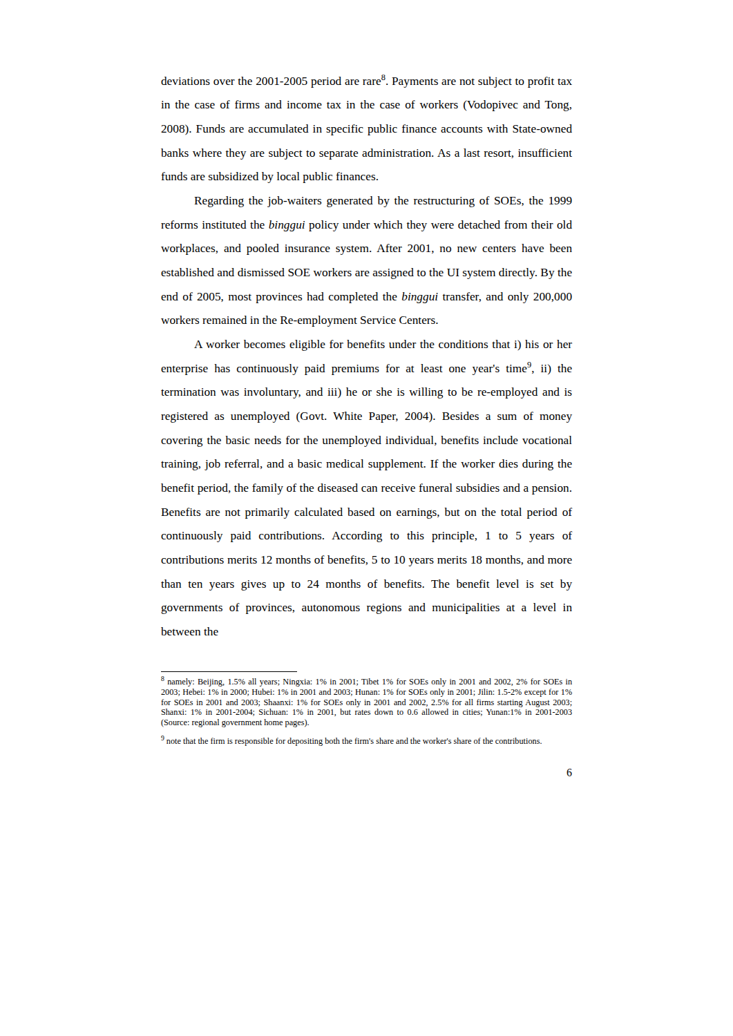deviations over the 2001-2005 period are rare8. Payments are not subject to profit tax in the case of firms and income tax in the case of workers (Vodopivec and Tong, 2008). Funds are accumulated in specific public finance accounts with State-owned banks where they are subject to separate administration. As a last resort, insufficient funds are subsidized by local public finances.
Regarding the job-waiters generated by the restructuring of SOEs, the 1999 reforms instituted the binggui policy under which they were detached from their old workplaces, and pooled insurance system. After 2001, no new centers have been established and dismissed SOE workers are assigned to the UI system directly. By the end of 2005, most provinces had completed the binggui transfer, and only 200,000 workers remained in the Re-employment Service Centers.
A worker becomes eligible for benefits under the conditions that i) his or her enterprise has continuously paid premiums for at least one year's time9, ii) the termination was involuntary, and iii) he or she is willing to be re-employed and is registered as unemployed (Govt. White Paper, 2004). Besides a sum of money covering the basic needs for the unemployed individual, benefits include vocational training, job referral, and a basic medical supplement. If the worker dies during the benefit period, the family of the diseased can receive funeral subsidies and a pension. Benefits are not primarily calculated based on earnings, but on the total period of continuously paid contributions. According to this principle, 1 to 5 years of contributions merits 12 months of benefits, 5 to 10 years merits 18 months, and more than ten years gives up to 24 months of benefits. The benefit level is set by governments of provinces, autonomous regions and municipalities at a level in between the
8 namely: Beijing, 1.5% all years; Ningxia: 1% in 2001; Tibet 1% for SOEs only in 2001 and 2002, 2% for SOEs in 2003; Hebei: 1% in 2000; Hubei: 1% in 2001 and 2003; Hunan: 1% for SOEs only in 2001; Jilin: 1.5-2% except for 1% for SOEs in 2001 and 2003; Shaanxi: 1% for SOEs only in 2001 and 2002, 2.5% for all firms starting August 2003; Shanxi: 1% in 2001-2004; Sichuan: 1% in 2001, but rates down to 0.6 allowed in cities; Yunan:1% in 2001-2003 (Source: regional government home pages).
9 note that the firm is responsible for depositing both the firm's share and the worker's share of the contributions.
6